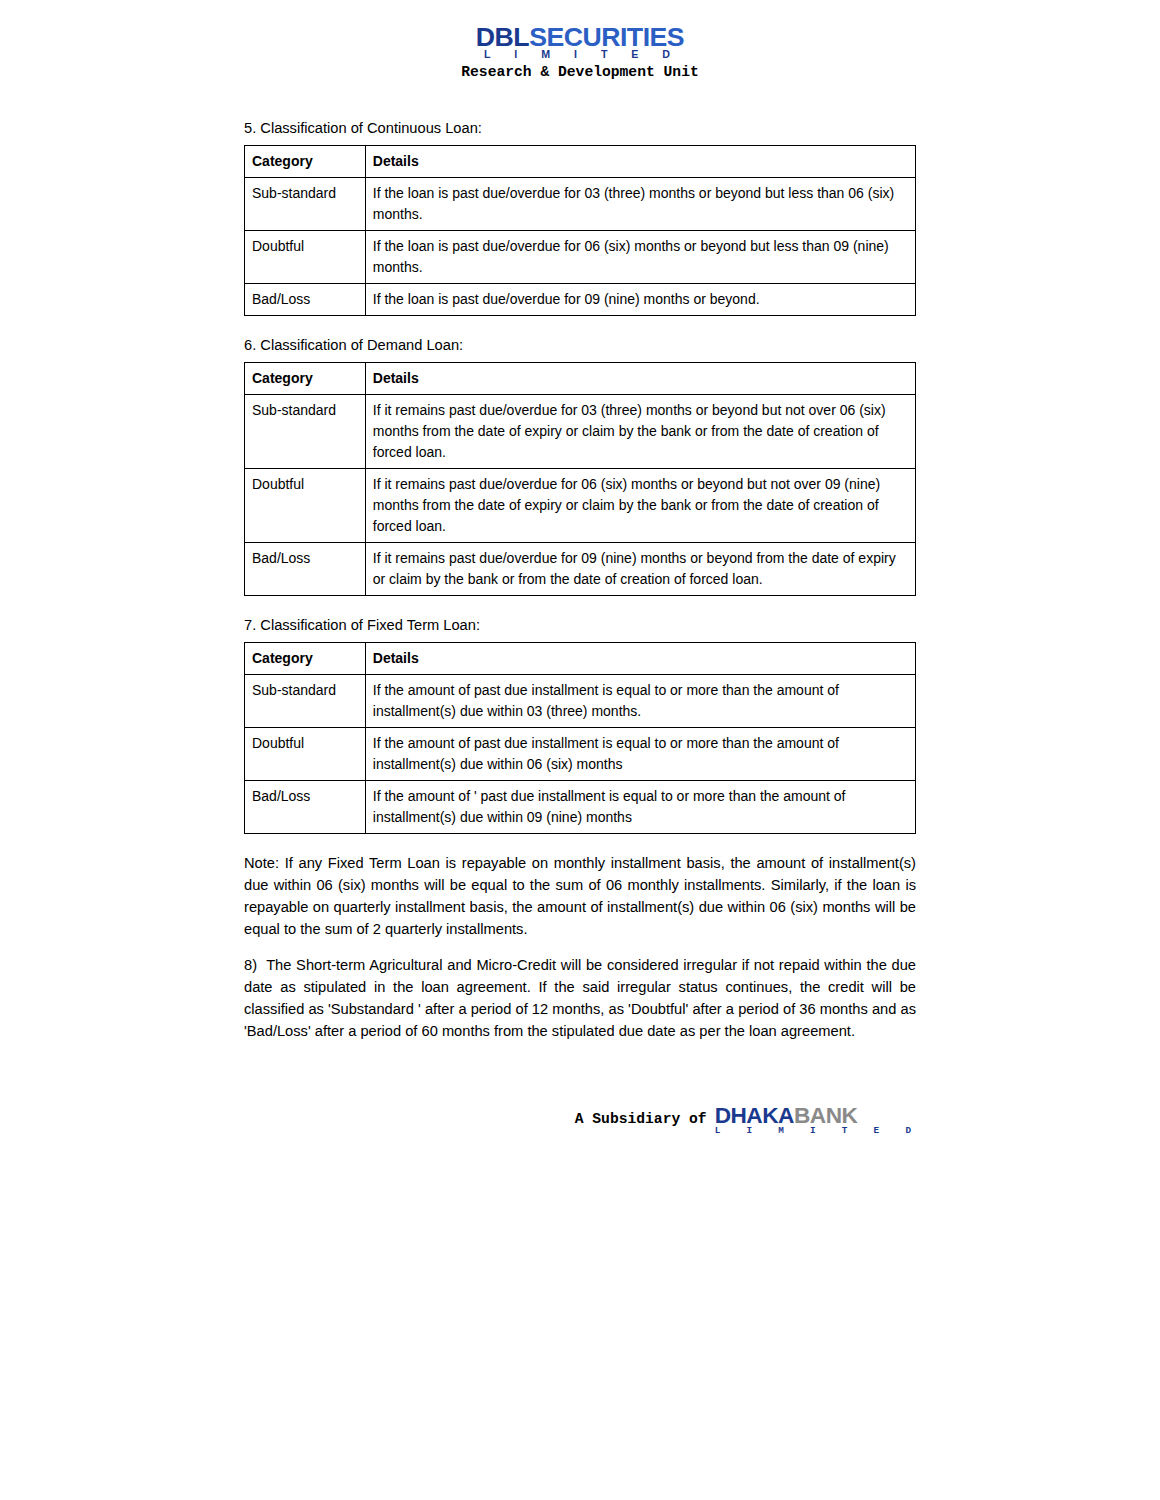DBL SECURITIES L I M I T E D
Research & Development Unit
5. Classification of Continuous Loan:
| Category | Details |
| --- | --- |
| Sub-standard | If the loan is past due/overdue for 03 (three) months or beyond but less than 06 (six) months. |
| Doubtful | If the loan is past due/overdue for 06 (six) months or beyond but less than 09 (nine) months. |
| Bad/Loss | If the loan is past due/overdue for 09 (nine) months or beyond. |
6. Classification of Demand Loan:
| Category | Details |
| --- | --- |
| Sub-standard | If it remains past due/overdue for 03 (three) months or beyond but not over 06 (six) months from the date of expiry or claim by the bank or from the date of creation of forced loan. |
| Doubtful | If it remains past due/overdue for 06 (six) months or beyond but not over 09 (nine) months from the date of expiry or claim by the bank or from the date of creation of forced loan. |
| Bad/Loss | If it remains past due/overdue for 09 (nine) months or beyond from the date of expiry or claim by the bank or from the date of creation of forced loan. |
7. Classification of Fixed Term Loan:
| Category | Details |
| --- | --- |
| Sub-standard | If the amount of past due installment is equal to or more than the amount of installment(s) due within 03 (three) months. |
| Doubtful | If the amount of past due installment is equal to or more than the amount of installment(s) due within 06 (six) months |
| Bad/Loss | If the amount of ' past due installment is equal to or more than the amount of installment(s) due within 09 (nine) months |
Note: If any Fixed Term Loan is repayable on monthly installment basis, the amount of installment(s) due within 06 (six) months will be equal to the sum of 06 monthly installments. Similarly, if the loan is repayable on quarterly installment basis, the amount of installment(s) due within 06 (six) months will be equal to the sum of 2 quarterly installments.
8) The Short-term Agricultural and Micro-Credit will be considered irregular if not repaid within the due date as stipulated in the loan agreement. If the said irregular status continues, the credit will be classified as 'Substandard ' after a period of 12 months, as 'Doubtful' after a period of 36 months and as 'Bad/Loss' after a period of 60 months from the stipulated due date as per the loan agreement.
A Subsidiary of DHAKA BANK L I M I T E D